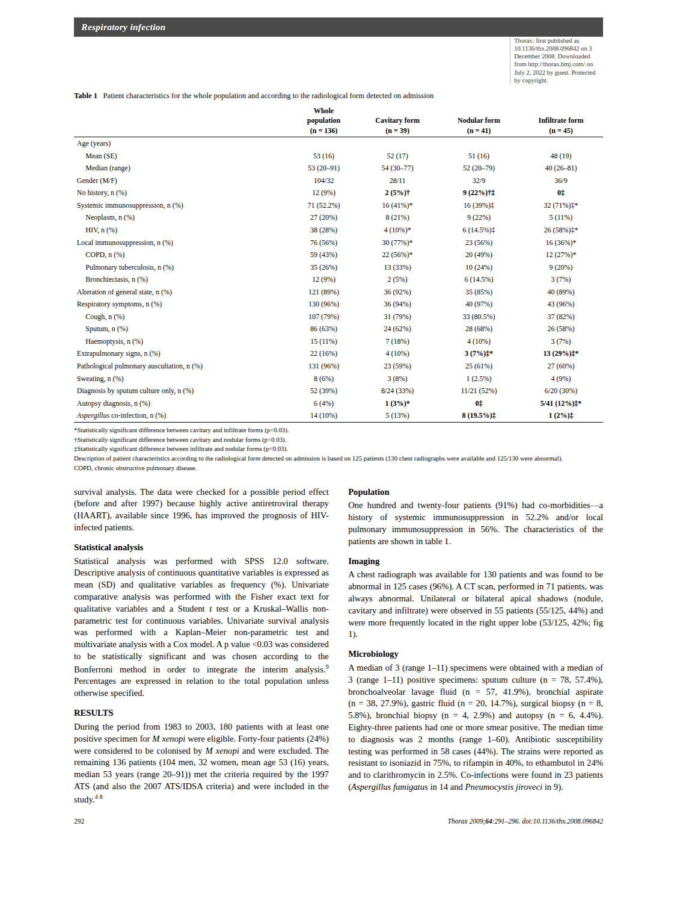Respiratory infection
Thorax: first published as 10.1136/thx.2008.096842 on 3 December 2008. Downloaded from http://thorax.bmj.com/ on July 2, 2022 by guest. Protected by copyright.
Table 1 Patient characteristics for the whole population and according to the radiological form detected on admission
| | Whole population (n = 136) | Cavitary form (n = 39) | Nodular form (n = 41) | Infiltrate form (n = 45) |
| --- | --- | --- | --- | --- |
| Age (years) | | | | |
| Mean (SE) | 53 (16) | 52 (17) | 51 (16) | 48 (19) |
| Median (range) | 53 (20–91) | 54 (30–77) | 52 (20–79) | 40 (26–81) |
| Gender (M/F) | 104/32 | 28/11 | 32/9 | 36/9 |
| No history, n (%) | 12 (9%) | 2 (5%)† | 9 (22%)†‡ | 0‡ |
| Systemic immunosuppression, n (%) | 71 (52.2%) | 16 (41%)* | 16 (39%)‡ | 32 (71%)‡* |
| Neoplasm, n (%) | 27 (20%) | 8 (21%) | 9 (22%) | 5 (11%) |
| HIV, n (%) | 38 (28%) | 4 (10%)* | 6 (14.5%)‡ | 26 (58%)‡* |
| Local immunosuppression, n (%) | 76 (56%) | 30 (77%)* | 23 (56%) | 16 (36%)* |
| COPD, n (%) | 59 (43%) | 22 (56%)* | 20 (49%) | 12 (27%)* |
| Pulmonary tuberculosis, n (%) | 35 (26%) | 13 (33%) | 10 (24%) | 9 (20%) |
| Bronchiectasis, n (%) | 12 (9%) | 2 (5%) | 6 (14.5%) | 3 (7%) |
| Alteration of general state, n (%) | 121 (89%) | 36 (92%) | 35 (85%) | 40 (89%) |
| Respiratory symptoms, n (%) | 130 (96%) | 36 (94%) | 40 (97%) | 43 (96%) |
| Cough, n (%) | 107 (79%) | 31 (79%) | 33 (80.5%) | 37 (82%) |
| Sputum, n (%) | 86 (63%) | 24 (62%) | 28 (68%) | 26 (58%) |
| Haemoptysis, n (%) | 15 (11%) | 7 (18%) | 4 (10%) | 3 (7%) |
| Extrapulmonary signs, n (%) | 22 (16%) | 4 (10%) | 3 (7%)‡* | 13 (29%)‡* |
| Pathological pulmonary auscultation, n (%) | 131 (96%) | 23 (59%) | 25 (61%) | 27 (60%) |
| Sweating, n (%) | 8 (6%) | 3 (8%) | 1 (2.5%) | 4 (9%) |
| Diagnosis by sputum culture only, n (%) | 52 (39%) | 8/24 (33%) | 11/21 (52%) | 6/20 (30%) |
| Autopsy diagnosis, n (%) | 6 (4%) | 1 (3%)* | 0‡ | 5/41 (12%)‡* |
| Aspergillus co-infection, n (%) | 14 (10%) | 5 (13%) | 8 (19.5%)‡ | 1 (2%)‡ |
*Statistically significant difference between cavitary and infiltrate forms (p<0.03).
†Statistically significant difference between cavitary and nodular forms (p<0.03).
‡Statistically significant difference between infiltrate and nodular forms (p<0.03).
Description of patient characteristics according to the radiological form detected on admission is based on 125 patients (130 chest radiographs were available and 125/130 were abnormal).
COPD, chronic obstructive pulmonary disease.
survival analysis. The data were checked for a possible period effect (before and after 1997) because highly active antiretroviral therapy (HAART), available since 1996, has improved the prognosis of HIV-infected patients.
Statistical analysis
Statistical analysis was performed with SPSS 12.0 software. Descriptive analysis of continuous quantitative variables is expressed as mean (SD) and qualitative variables as frequency (%). Univariate comparative analysis was performed with the Fisher exact text for qualitative variables and a Student t test or a Kruskal–Wallis non-parametric test for continuous variables. Univariate survival analysis was performed with a Kaplan–Meier non-parametric test and multivariate analysis with a Cox model. A p value <0.03 was considered to be statistically significant and was chosen according to the Bonferroni method in order to integrate the interim analysis.9 Percentages are expressed in relation to the total population unless otherwise specified.
RESULTS
During the period from 1983 to 2003, 180 patients with at least one positive specimen for M xenopi were eligible. Forty-four patients (24%) were considered to be colonised by M xenopi and were excluded. The remaining 136 patients (104 men, 32 women, mean age 53 (16) years, median 53 years (range 20–91)) met the criteria required by the 1997 ATS (and also the 2007 ATS/IDSA criteria) and were included in the study.4 8
Population
One hundred and twenty-four patients (91%) had co-morbidities—a history of systemic immunosuppression in 52.2% and/or local pulmonary immunosuppression in 56%. The characteristics of the patients are shown in table 1.
Imaging
A chest radiograph was available for 130 patients and was found to be abnormal in 125 cases (96%). A CT scan, performed in 71 patients, was always abnormal. Unilateral or bilateral apical shadows (nodule, cavitary and infiltrate) were observed in 55 patients (55/125, 44%) and were more frequently located in the right upper lobe (53/125, 42%; fig 1).
Microbiology
A median of 3 (range 1–11) specimens were obtained with a median of 3 (range 1–11) positive specimens: sputum culture (n = 78, 57.4%), bronchoalveolar lavage fluid (n = 57, 41.9%), bronchial aspirate (n = 38, 27.9%), gastric fluid (n = 20, 14.7%), surgical biopsy (n = 8, 5.8%), bronchial biopsy (n = 4, 2.9%) and autopsy (n = 6, 4.4%). Eighty-three patients had one or more smear positive. The median time to diagnosis was 2 months (range 1–60). Antibiotic susceptibility testing was performed in 58 cases (44%). The strains were reported as resistant to isoniazid in 75%, to rifampin in 40%, to ethambutol in 24% and to clarithromycin in 2.5%. Co-infections were found in 23 patients (Aspergillus fumigatus in 14 and Pneumocystis jiroveci in 9).
292
Thorax 2009;64:291–296. doi:10.1136/thx.2008.096842